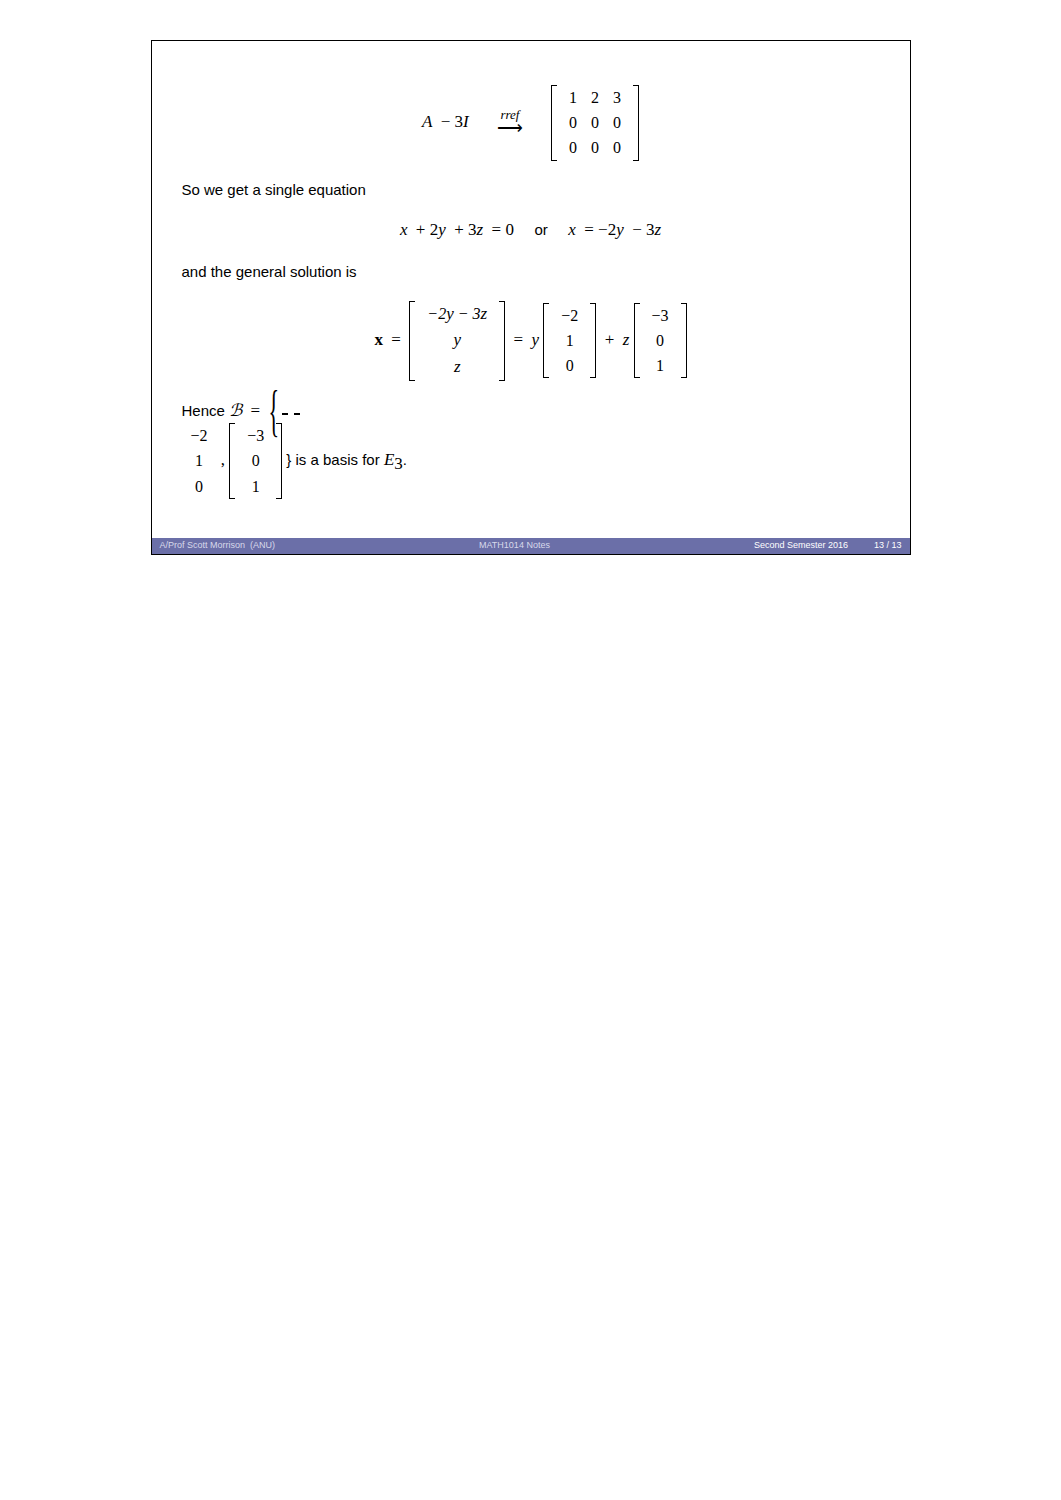A − 3 I rref ⟶
| 1 | 2 | 3 |
| 0 | 0 | 0 |
| 0 | 0 | 0 |
So we get a single equation
x + 2 y + 3 z = 0 or x = −2 y − 3 z
and the general solution is
x =
| −2 y − 3 z |
| y |
| z |
= y
| −2 |
| 1 |
| 0 |
+ z
| −3 |
| 0 |
| 1 |
Hence ℬ = {
| −2 |
| 1 |
| 0 |
,
| −3 |
| 0 |
| 1 |
} is a basis for E3.
A/Prof Scott Morrison (ANU) MATH1014 Notes Second Semester 201613 / 13